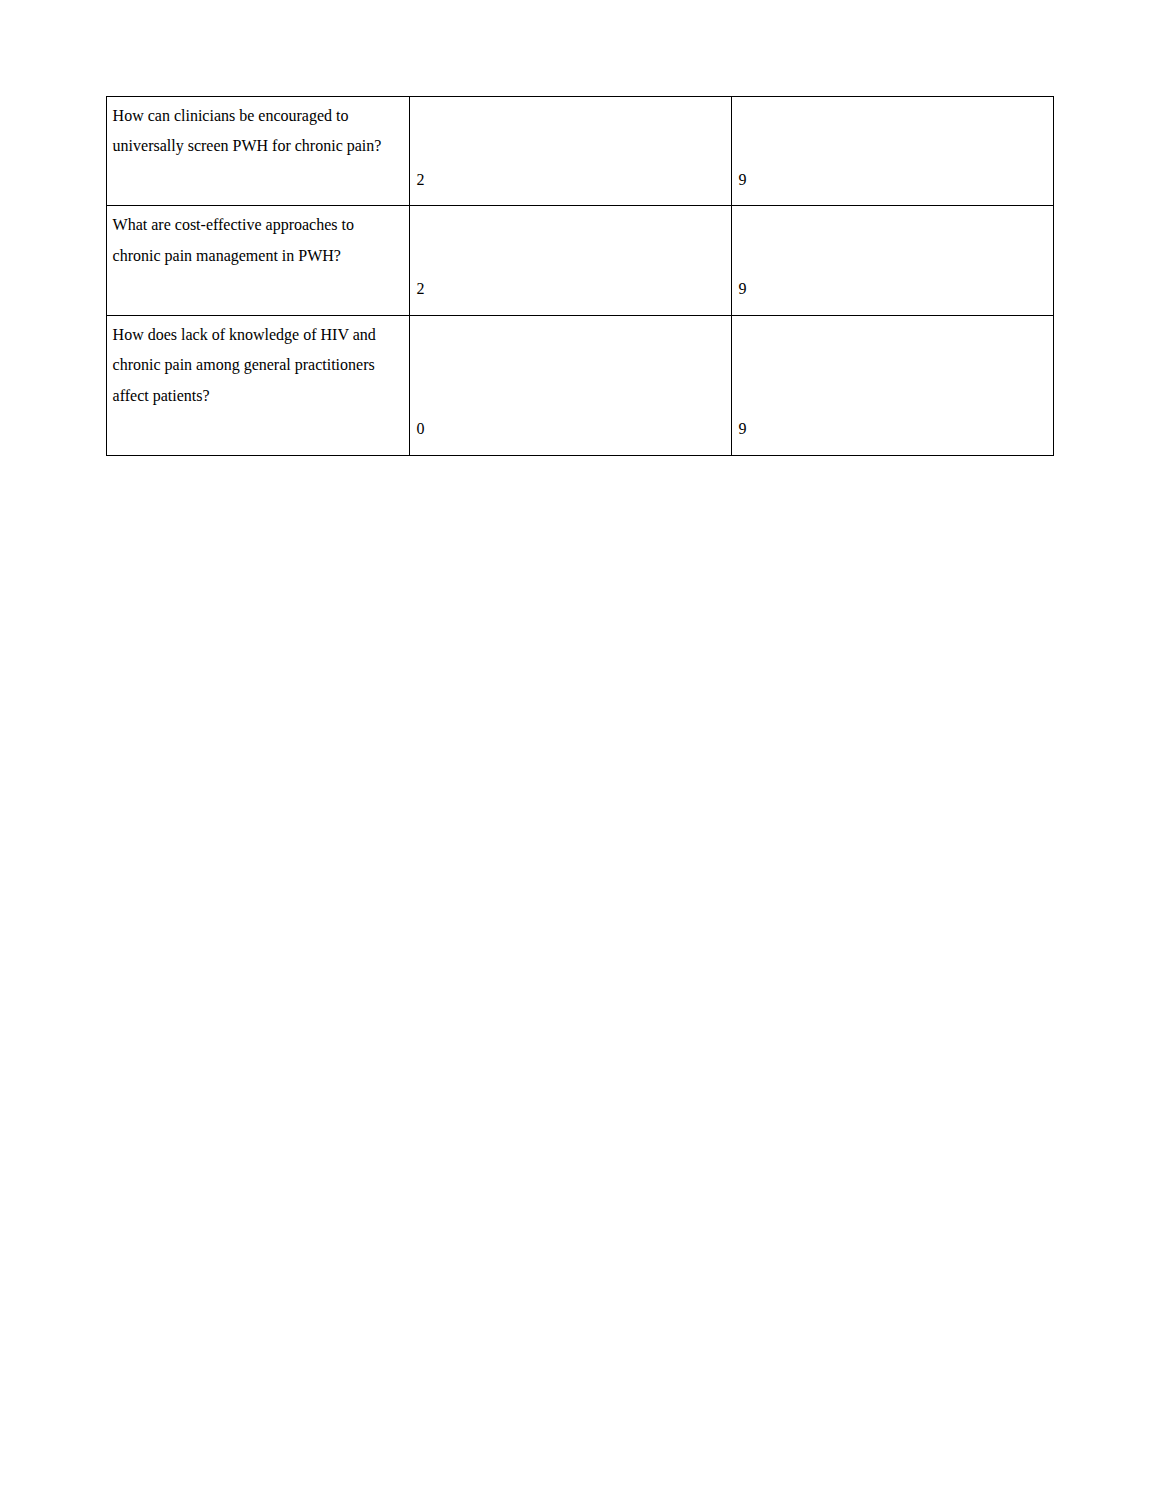| How can clinicians be encouraged to universally screen PWH for chronic pain? | 2 | 9 |
| What are cost-effective approaches to chronic pain management in PWH? | 2 | 9 |
| How does lack of knowledge of HIV and chronic pain among general practitioners affect patients? | 0 | 9 |